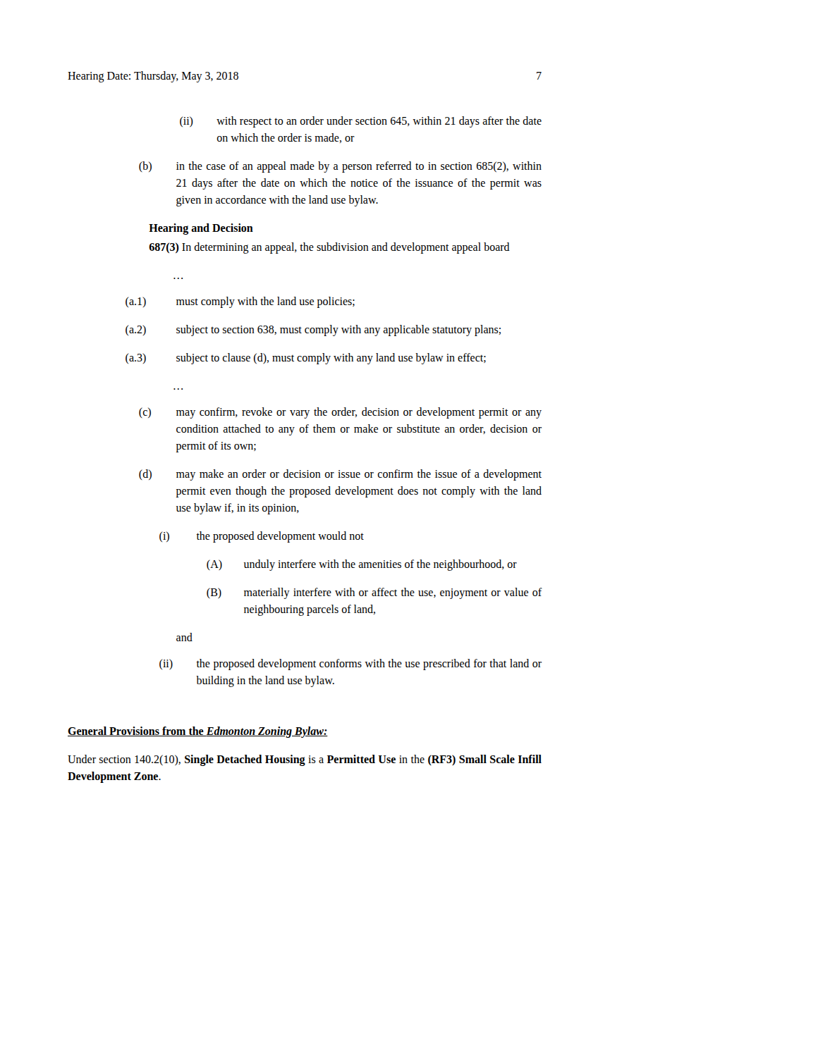Hearing Date: Thursday, May 3, 2018
7
(ii) with respect to an order under section 645, within 21 days after the date on which the order is made, or
(b) in the case of an appeal made by a person referred to in section 685(2), within 21 days after the date on which the notice of the issuance of the permit was given in accordance with the land use bylaw.
Hearing and Decision
687(3) In determining an appeal, the subdivision and development appeal board
…
(a.1) must comply with the land use policies;
(a.2) subject to section 638, must comply with any applicable statutory plans;
(a.3) subject to clause (d), must comply with any land use bylaw in effect;
…
(c) may confirm, revoke or vary the order, decision or development permit or any condition attached to any of them or make or substitute an order, decision or permit of its own;
(d) may make an order or decision or issue or confirm the issue of a development permit even though the proposed development does not comply with the land use bylaw if, in its opinion,
(i) the proposed development would not
(A) unduly interfere with the amenities of the neighbourhood, or
(B) materially interfere with or affect the use, enjoyment or value of neighbouring parcels of land,
and
(ii) the proposed development conforms with the use prescribed for that land or building in the land use bylaw.
General Provisions from the Edmonton Zoning Bylaw:
Under section 140.2(10), Single Detached Housing is a Permitted Use in the (RF3) Small Scale Infill Development Zone.